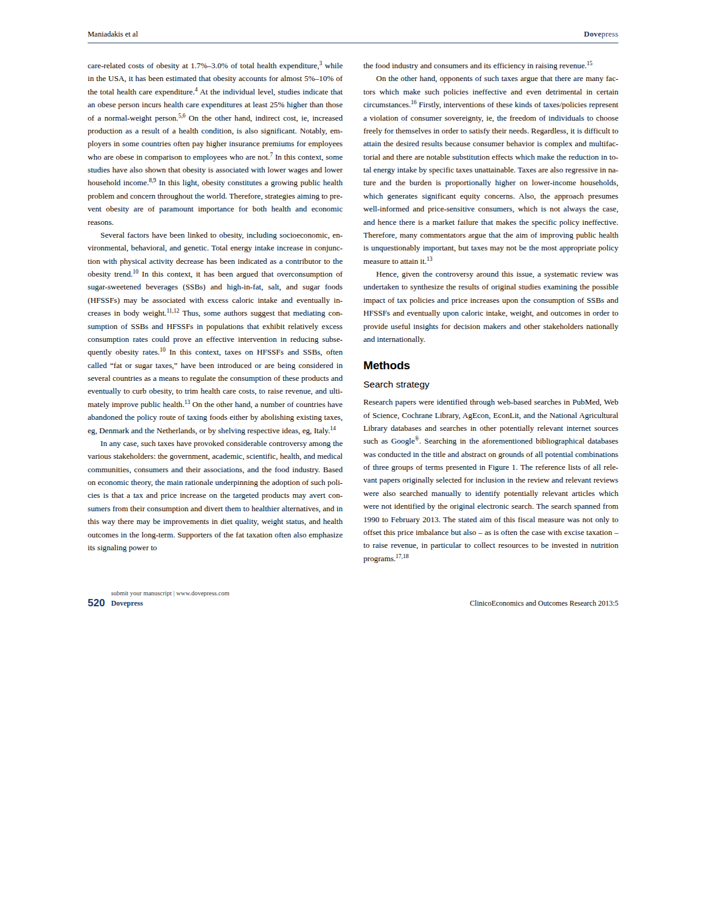Maniadakis et al
Dove press
care-related costs of obesity at 1.7%–3.0% of total health expenditure,3 while in the USA, it has been estimated that obesity accounts for almost 5%–10% of the total health care expenditure.4 At the individual level, studies indicate that an obese person incurs health care expenditures at least 25% higher than those of a normal-weight person.5,6 On the other hand, indirect cost, ie, increased production as a result of a health condition, is also significant. Notably, employers in some countries often pay higher insurance premiums for employees who are obese in comparison to employees who are not.7 In this context, some studies have also shown that obesity is associated with lower wages and lower household income.8,9 In this light, obesity constitutes a growing public health problem and concern throughout the world. Therefore, strategies aiming to prevent obesity are of paramount importance for both health and economic reasons.
Several factors have been linked to obesity, including socioeconomic, environmental, behavioral, and genetic. Total energy intake increase in conjunction with physical activity decrease has been indicated as a contributor to the obesity trend.10 In this context, it has been argued that overconsumption of sugar-sweetened beverages (SSBs) and high-in-fat, salt, and sugar foods (HFSSFs) may be associated with excess caloric intake and eventually increases in body weight.11,12 Thus, some authors suggest that mediating consumption of SSBs and HFSSFs in populations that exhibit relatively excess consumption rates could prove an effective intervention in reducing subsequently obesity rates.10 In this context, taxes on HFSSFs and SSBs, often called “fat or sugar taxes,” have been introduced or are being considered in several countries as a means to regulate the consumption of these products and eventually to curb obesity, to trim health care costs, to raise revenue, and ultimately improve public health.13 On the other hand, a number of countries have abandoned the policy route of taxing foods either by abolishing existing taxes, eg, Denmark and the Netherlands, or by shelving respective ideas, eg, Italy.14
In any case, such taxes have provoked considerable controversy among the various stakeholders: the government, academic, scientific, health, and medical communities, consumers and their associations, and the food industry. Based on economic theory, the main rationale underpinning the adoption of such policies is that a tax and price increase on the targeted products may avert consumers from their consumption and divert them to healthier alternatives, and in this way there may be improvements in diet quality, weight status, and health outcomes in the long-term. Supporters of the fat taxation often also emphasize its signaling power to
the food industry and consumers and its efficiency in raising revenue.15
On the other hand, opponents of such taxes argue that there are many factors which make such policies ineffective and even detrimental in certain circumstances.16 Firstly, interventions of these kinds of taxes/policies represent a violation of consumer sovereignty, ie, the freedom of individuals to choose freely for themselves in order to satisfy their needs. Regardless, it is difficult to attain the desired results because consumer behavior is complex and multifactorial and there are notable substitution effects which make the reduction in total energy intake by specific taxes unattainable. Taxes are also regressive in nature and the burden is proportionally higher on lower-income households, which generates significant equity concerns. Also, the approach presumes well-informed and price-sensitive consumers, which is not always the case, and hence there is a market failure that makes the specific policy ineffective. Therefore, many commentators argue that the aim of improving public health is unquestionably important, but taxes may not be the most appropriate policy measure to attain it.13
Hence, given the controversy around this issue, a systematic review was undertaken to synthesize the results of original studies examining the possible impact of tax policies and price increases upon the consumption of SSBs and HFSSFs and eventually upon caloric intake, weight, and outcomes in order to provide useful insights for decision makers and other stakeholders nationally and internationally.
Methods
Search strategy
Research papers were identified through web-based searches in PubMed, Web of Science, Cochrane Library, AgEcon, EconLit, and the National Agricultural Library databases and searches in other potentially relevant internet sources such as Google®. Searching in the aforementioned bibliographical databases was conducted in the title and abstract on grounds of all potential combinations of three groups of terms presented in Figure 1. The reference lists of all relevant papers originally selected for inclusion in the review and relevant reviews were also searched manually to identify potentially relevant articles which were not identified by the original electronic search. The search spanned from 1990 to February 2013. The stated aim of this fiscal measure was not only to offset this price imbalance but also – as is often the case with excise taxation – to raise revenue, in particular to collect resources to be invested in nutrition programs.17,18
520
submit your manuscript | www.dovepress.com Dovepress
ClinicoEconomics and Outcomes Research 2013:5